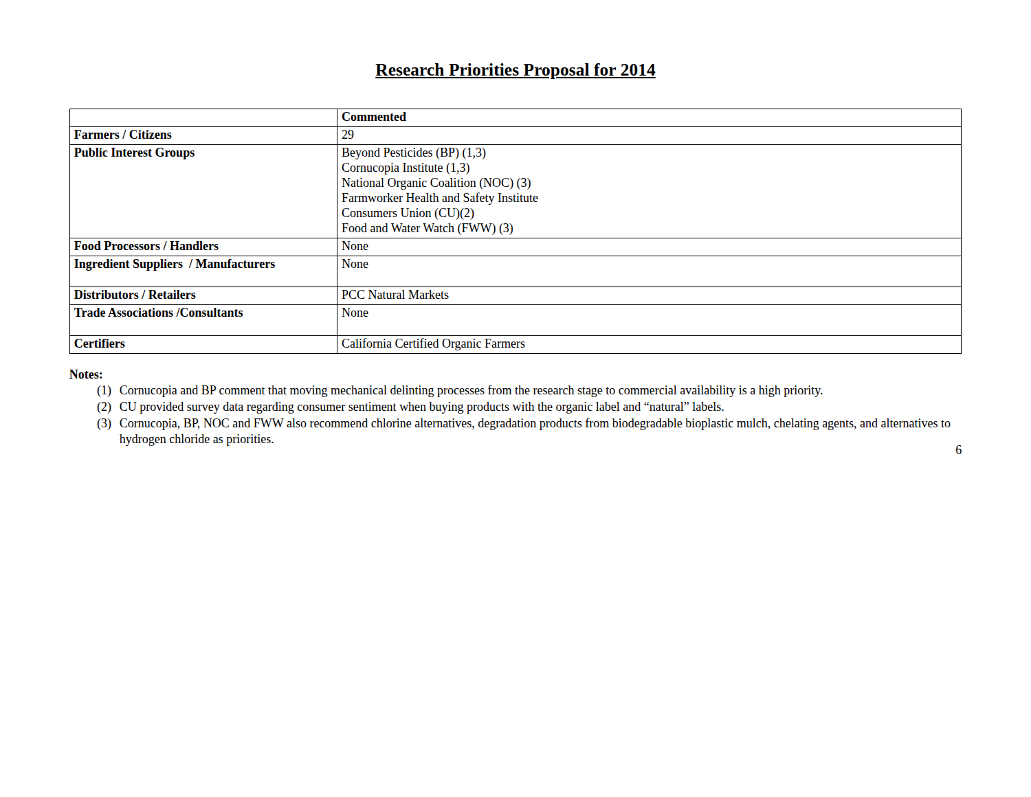Research Priorities Proposal for 2014
| | Commented |
| Farmers / Citizens | 29 |
| Public Interest Groups | Beyond Pesticides (BP) (1,3) Cornucopia Institute (1,3) National Organic Coalition (NOC) (3) Farmworker Health and Safety Institute Consumers Union (CU)(2) Food and Water Watch (FWW) (3) |
| Food Processors / Handlers | None |
| Ingredient Suppliers / Manufacturers | None |
| Distributors / Retailers | PCC Natural Markets |
| Trade Associations /Consultants | None |
| Certifiers | California Certified Organic Farmers |
Notes:
(1) Cornucopia and BP comment that moving mechanical delinting processes from the research stage to commercial availability is a high priority.
(2) CU provided survey data regarding consumer sentiment when buying products with the organic label and “natural” labels.
(3) Cornucopia, BP, NOC and FWW also recommend chlorine alternatives, degradation products from biodegradable bioplastic mulch, chelating agents, and alternatives to hydrogen chloride as priorities.
6